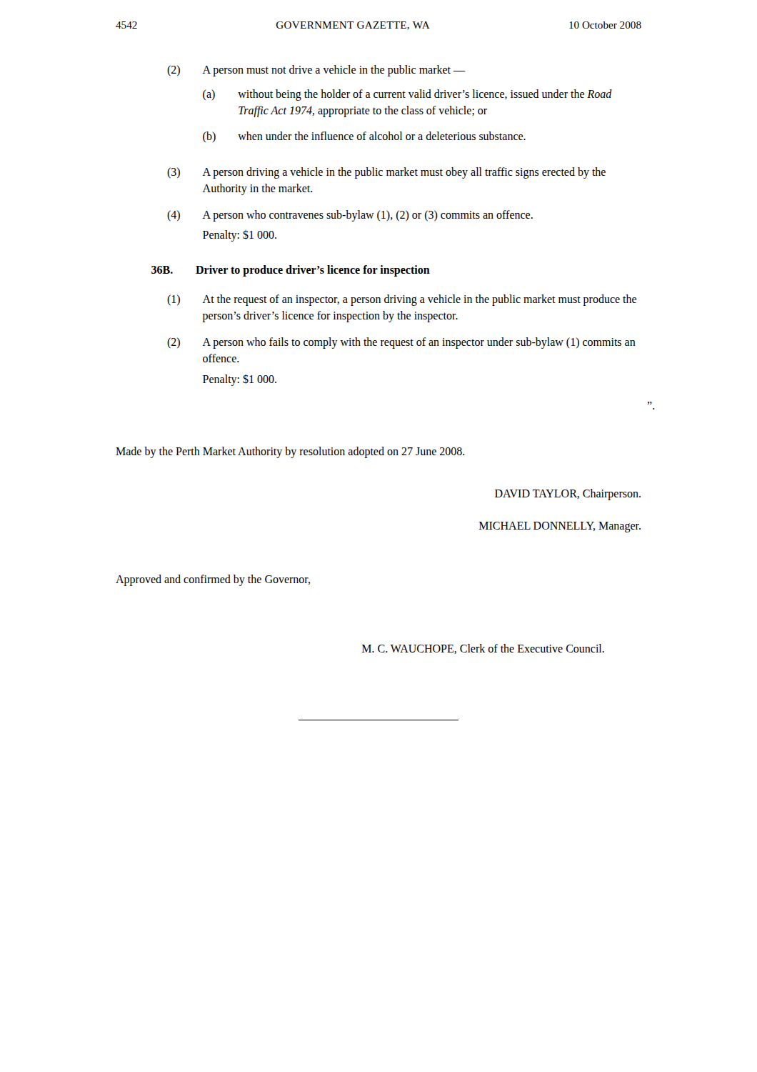4542 GOVERNMENT GAZETTE, WA 10 October 2008
(2) A person must not drive a vehicle in the public market —
(a) without being the holder of a current valid driver’s licence, issued under the Road Traffic Act 1974, appropriate to the class of vehicle; or
(b) when under the influence of alcohol or a deleterious substance.
(3) A person driving a vehicle in the public market must obey all traffic signs erected by the Authority in the market.
(4) A person who contravenes sub-bylaw (1), (2) or (3) commits an offence.
Penalty: $1 000.
36B. Driver to produce driver’s licence for inspection
(1) At the request of an inspector, a person driving a vehicle in the public market must produce the person’s driver’s licence for inspection by the inspector.
(2) A person who fails to comply with the request of an inspector under sub-bylaw (1) commits an offence.
Penalty: $1 000.
”.
Made by the Perth Market Authority by resolution adopted on 27 June 2008.
DAVID TAYLOR, Chairperson.
MICHAEL DONNELLY, Manager.
Approved and confirmed by the Governor,
M. C. WAUCHOPE, Clerk of the Executive Council.